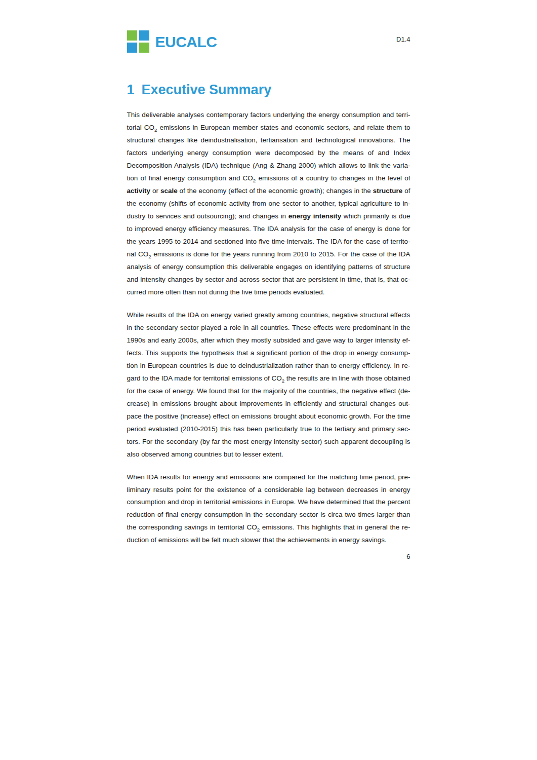EU CALC
D1.4
1 Executive Summary
This deliverable analyses contemporary factors underlying the energy consumption and territorial CO2 emissions in European member states and economic sectors, and relate them to structural changes like deindustrialisation, tertiarisation and technological innovations. The factors underlying energy consumption were decomposed by the means of and Index Decomposition Analysis (IDA) technique (Ang & Zhang 2000) which allows to link the variation of final energy consumption and CO2 emissions of a country to changes in the level of activity or scale of the economy (effect of the economic growth); changes in the structure of the economy (shifts of economic activity from one sector to another, typical agriculture to industry to services and outsourcing); and changes in energy intensity which primarily is due to improved energy efficiency measures. The IDA analysis for the case of energy is done for the years 1995 to 2014 and sectioned into five time-intervals. The IDA for the case of territorial CO2 emissions is done for the years running from 2010 to 2015. For the case of the IDA analysis of energy consumption this deliverable engages on identifying patterns of structure and intensity changes by sector and across sector that are persistent in time, that is, that occurred more often than not during the five time periods evaluated.
While results of the IDA on energy varied greatly among countries, negative structural effects in the secondary sector played a role in all countries. These effects were predominant in the 1990s and early 2000s, after which they mostly subsided and gave way to larger intensity effects. This supports the hypothesis that a significant portion of the drop in energy consumption in European countries is due to deindustrialization rather than to energy efficiency. In regard to the IDA made for territorial emissions of CO2 the results are in line with those obtained for the case of energy. We found that for the majority of the countries, the negative effect (decrease) in emissions brought about improvements in efficiently and structural changes outpace the positive (increase) effect on emissions brought about economic growth. For the time period evaluated (2010-2015) this has been particularly true to the tertiary and primary sectors. For the secondary (by far the most energy intensity sector) such apparent decoupling is also observed among countries but to lesser extent.
When IDA results for energy and emissions are compared for the matching time period, preliminary results point for the existence of a considerable lag between decreases in energy consumption and drop in territorial emissions in Europe. We have determined that the percent reduction of final energy consumption in the secondary sector is circa two times larger than the corresponding savings in territorial CO2 emissions. This highlights that in general the reduction of emissions will be felt much slower that the achievements in energy savings.
6